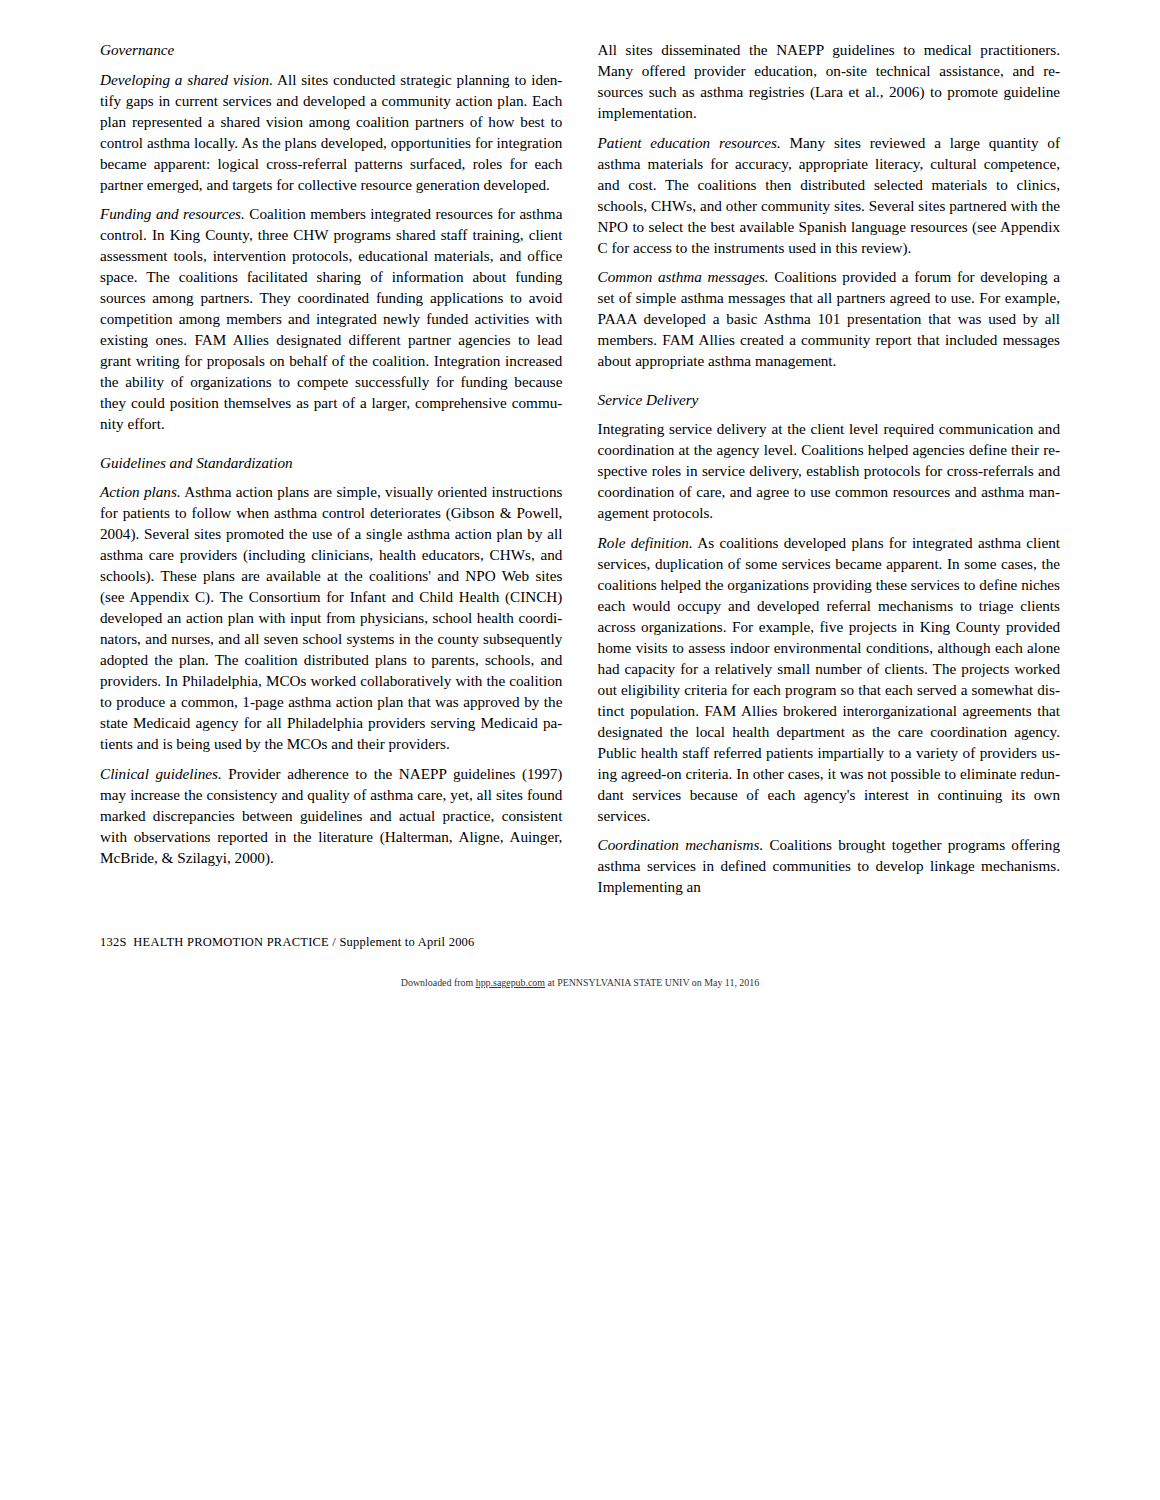Governance
Developing a shared vision. All sites conducted strategic planning to identify gaps in current services and developed a community action plan. Each plan represented a shared vision among coalition partners of how best to control asthma locally. As the plans developed, opportunities for integration became apparent: logical cross-referral patterns surfaced, roles for each partner emerged, and targets for collective resource generation developed.
Funding and resources. Coalition members integrated resources for asthma control. In King County, three CHW programs shared staff training, client assessment tools, intervention protocols, educational materials, and office space. The coalitions facilitated sharing of information about funding sources among partners. They coordinated funding applications to avoid competition among members and integrated newly funded activities with existing ones. FAM Allies designated different partner agencies to lead grant writing for proposals on behalf of the coalition. Integration increased the ability of organizations to compete successfully for funding because they could position themselves as part of a larger, comprehensive community effort.
Guidelines and Standardization
Action plans. Asthma action plans are simple, visually oriented instructions for patients to follow when asthma control deteriorates (Gibson & Powell, 2004). Several sites promoted the use of a single asthma action plan by all asthma care providers (including clinicians, health educators, CHWs, and schools). These plans are available at the coalitions' and NPO Web sites (see Appendix C). The Consortium for Infant and Child Health (CINCH) developed an action plan with input from physicians, school health coordinators, and nurses, and all seven school systems in the county subsequently adopted the plan. The coalition distributed plans to parents, schools, and providers. In Philadelphia, MCOs worked collaboratively with the coalition to produce a common, 1-page asthma action plan that was approved by the state Medicaid agency for all Philadelphia providers serving Medicaid patients and is being used by the MCOs and their providers.
Clinical guidelines. Provider adherence to the NAEPP guidelines (1997) may increase the consistency and quality of asthma care, yet, all sites found marked discrepancies between guidelines and actual practice, consistent with observations reported in the literature (Halterman, Aligne, Auinger, McBride, & Szilagyi, 2000).
All sites disseminated the NAEPP guidelines to medical practitioners. Many offered provider education, on-site technical assistance, and resources such as asthma registries (Lara et al., 2006) to promote guideline implementation.
Patient education resources. Many sites reviewed a large quantity of asthma materials for accuracy, appropriate literacy, cultural competence, and cost. The coalitions then distributed selected materials to clinics, schools, CHWs, and other community sites. Several sites partnered with the NPO to select the best available Spanish language resources (see Appendix C for access to the instruments used in this review).
Common asthma messages. Coalitions provided a forum for developing a set of simple asthma messages that all partners agreed to use. For example, PAAA developed a basic Asthma 101 presentation that was used by all members. FAM Allies created a community report that included messages about appropriate asthma management.
Service Delivery
Integrating service delivery at the client level required communication and coordination at the agency level. Coalitions helped agencies define their respective roles in service delivery, establish protocols for cross-referrals and coordination of care, and agree to use common resources and asthma management protocols.
Role definition. As coalitions developed plans for integrated asthma client services, duplication of some services became apparent. In some cases, the coalitions helped the organizations providing these services to define niches each would occupy and developed referral mechanisms to triage clients across organizations. For example, five projects in King County provided home visits to assess indoor environmental conditions, although each alone had capacity for a relatively small number of clients. The projects worked out eligibility criteria for each program so that each served a somewhat distinct population. FAM Allies brokered interorganizational agreements that designated the local health department as the care coordination agency. Public health staff referred patients impartially to a variety of providers using agreed-on criteria. In other cases, it was not possible to eliminate redundant services because of each agency's interest in continuing its own services.
Coordination mechanisms. Coalitions brought together programs offering asthma services in defined communities to develop linkage mechanisms. Implementing an
132S HEALTH PROMOTION PRACTICE / Supplement to April 2006
Downloaded from hpp.sagepub.com at PENNSYLVANIA STATE UNIV on May 11, 2016